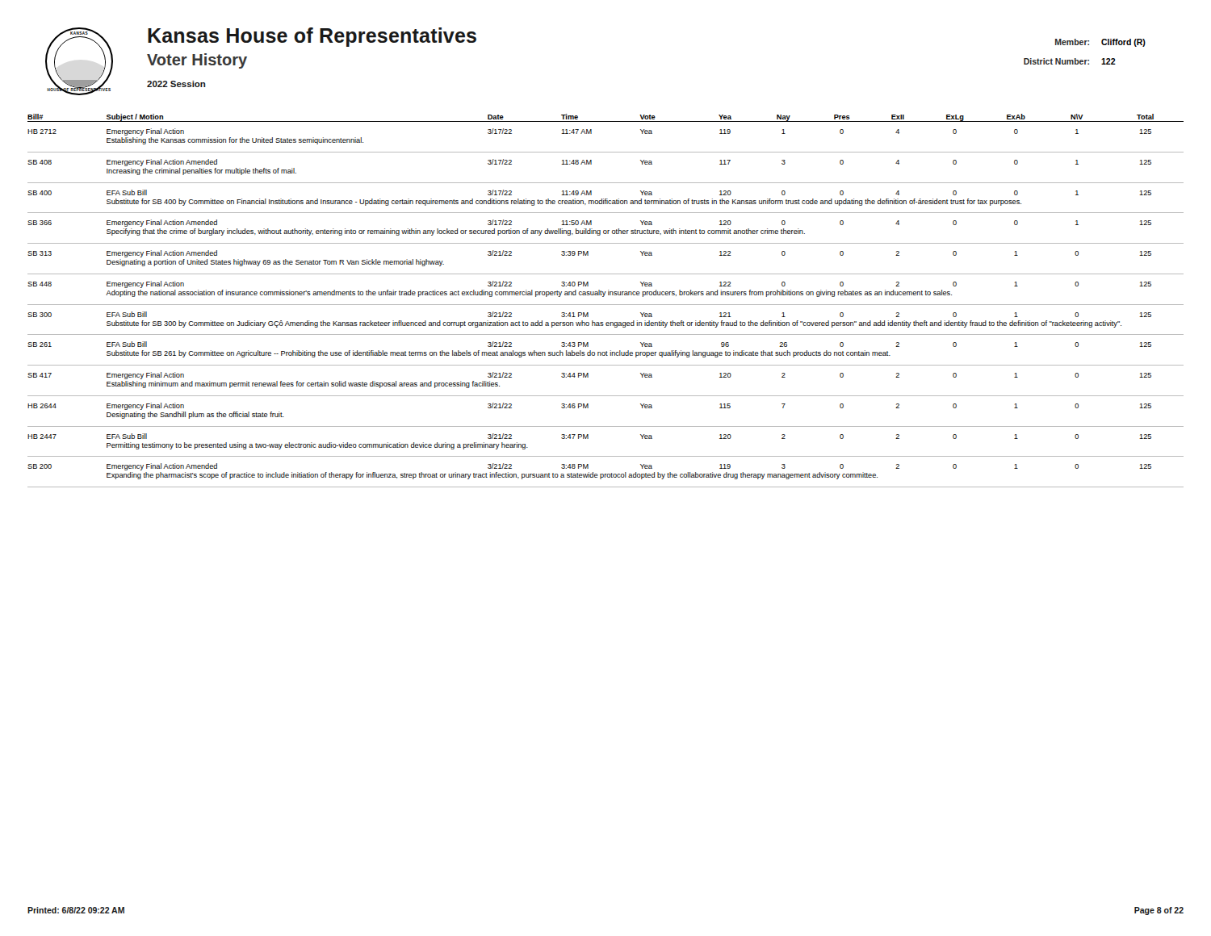KANSAS
HOUSE OF REPRESENTATIVES
Kansas House of Representatives
Voter History
2022 Session
Member: Clifford (R)
District Number: 122
| Bill# | Subject / Motion | Date | Time | Vote | Yea | Nay | Pres | ExII | ExLg | ExAb | N\V | Total |
| --- | --- | --- | --- | --- | --- | --- | --- | --- | --- | --- | --- | --- |
| HB 2712 | Emergency Final Action | 3/17/22 | 11:47 AM | Yea | 119 | 1 | 0 | 4 | 0 | 0 | 1 | 125 |
| | Establishing the Kansas commission for the United States semiquincentennial. |
| SB 408 | Emergency Final Action Amended | 3/17/22 | 11:48 AM | Yea | 117 | 3 | 0 | 4 | 0 | 0 | 1 | 125 |
| | Increasing the criminal penalties for multiple thefts of mail. |
| SB 400 | EFA Sub Bill | 3/17/22 | 11:49 AM | Yea | 120 | 0 | 0 | 4 | 0 | 0 | 1 | 125 |
| | Substitute for SB 400 by Committee on Financial Institutions and Insurance - Updating certain requirements and conditions relating to the creation, modification and termination of trusts in the Kansas uniform trust code and updating the definition of-áresident trust for tax purposes. |
| SB 366 | Emergency Final Action Amended | 3/17/22 | 11:50 AM | Yea | 120 | 0 | 0 | 4 | 0 | 0 | 1 | 125 |
| | Specifying that the crime of burglary includes, without authority, entering into or remaining within any locked or secured portion of any dwelling, building or other structure, with intent to commit another crime therein. |
| SB 313 | Emergency Final Action Amended | 3/21/22 | 3:39 PM | Yea | 122 | 0 | 0 | 2 | 0 | 1 | 0 | 125 |
| | Designating a portion of United States highway 69 as the Senator Tom R Van Sickle memorial highway. |
| SB 448 | Emergency Final Action | 3/21/22 | 3:40 PM | Yea | 122 | 0 | 0 | 2 | 0 | 1 | 0 | 125 |
| | Adopting the national association of insurance commissioner's amendments to the unfair trade practices act excluding commercial property and casualty insurance producers, brokers and insurers from prohibitions on giving rebates as an inducement to sales. |
| SB 300 | EFA Sub Bill | 3/21/22 | 3:41 PM | Yea | 121 | 1 | 0 | 2 | 0 | 1 | 0 | 125 |
| | Substitute for SB 300 by Committee on Judiciary GÇô Amending the Kansas racketeer influenced and corrupt organization act to add a person who has engaged in identity theft or identity fraud to the definition of "covered person" and add identity theft and identity fraud to the definition of "racketeering activity". |
| SB 261 | EFA Sub Bill | 3/21/22 | 3:43 PM | Yea | 96 | 26 | 0 | 2 | 0 | 1 | 0 | 125 |
| | Substitute for SB 261 by Committee on Agriculture -- Prohibiting the use of identifiable meat terms on the labels of meat analogs when such labels do not include proper qualifying language to indicate that such products do not contain meat. |
| SB 417 | Emergency Final Action | 3/21/22 | 3:44 PM | Yea | 120 | 2 | 0 | 2 | 0 | 1 | 0 | 125 |
| | Establishing minimum and maximum permit renewal fees for certain solid waste disposal areas and processing facilities. |
| HB 2644 | Emergency Final Action | 3/21/22 | 3:46 PM | Yea | 115 | 7 | 0 | 2 | 0 | 1 | 0 | 125 |
| | Designating the Sandhill plum as the official state fruit. |
| HB 2447 | EFA Sub Bill | 3/21/22 | 3:47 PM | Yea | 120 | 2 | 0 | 2 | 0 | 1 | 0 | 125 |
| | Permitting testimony to be presented using a two-way electronic audio-video communication device during a preliminary hearing. |
| SB 200 | Emergency Final Action Amended | 3/21/22 | 3:48 PM | Yea | 119 | 3 | 0 | 2 | 0 | 1 | 0 | 125 |
| | Expanding the pharmacist's scope of practice to include initiation of therapy for influenza, strep throat or urinary tract infection, pursuant to a statewide protocol adopted by the collaborative drug therapy management advisory committee. |
Printed: 6/8/22 09:22 AM
Page 8 of 22